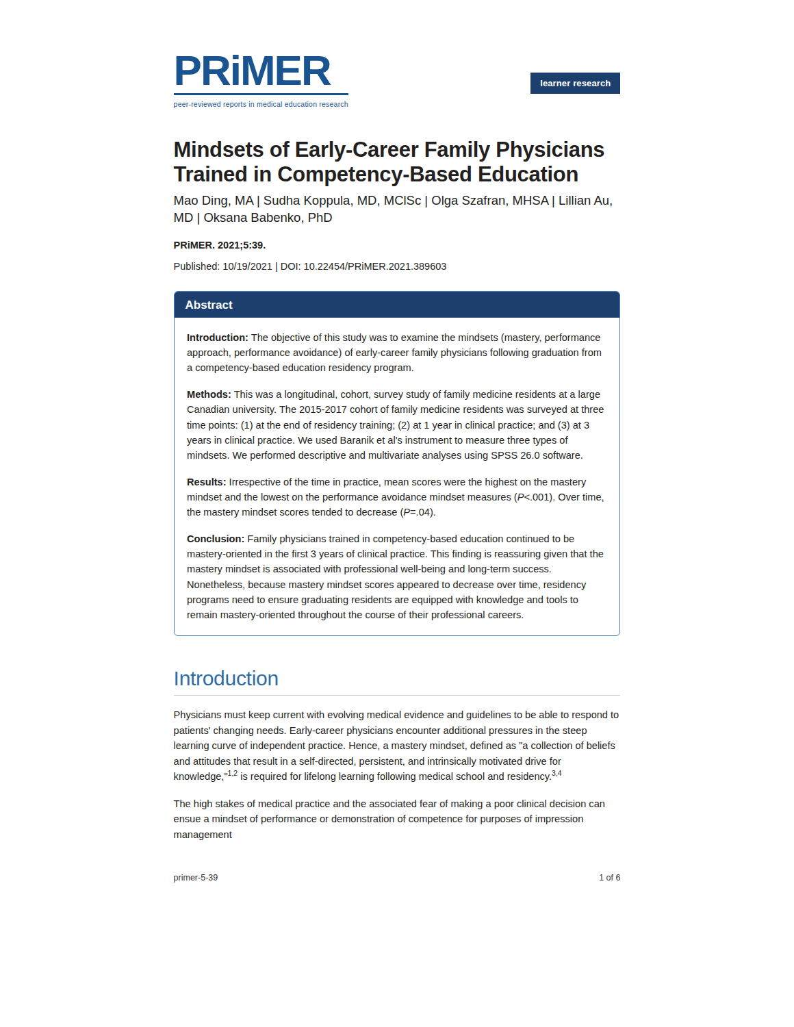PRi MER
peer-reviewed reports in medical education research
learner research
Mindsets of Early-Career Family Physicians Trained in Competency-Based Education
Mao Ding, MA | Sudha Koppula, MD, MClSc | Olga Szafran, MHSA | Lillian Au, MD | Oksana Babenko, PhD
PRiMER. 2021;5:39.
Published: 10/19/2021 | DOI: 10.22454/PRiMER.2021.389603
Abstract
Introduction: The objective of this study was to examine the mindsets (mastery, performance approach, performance avoidance) of early-career family physicians following graduation from a competency-based education residency program.
Methods: This was a longitudinal, cohort, survey study of family medicine residents at a large Canadian university. The 2015-2017 cohort of family medicine residents was surveyed at three time points: (1) at the end of residency training; (2) at 1 year in clinical practice; and (3) at 3 years in clinical practice. We used Baranik et al's instrument to measure three types of mindsets. We performed descriptive and multivariate analyses using SPSS 26.0 software.
Results: Irrespective of the time in practice, mean scores were the highest on the mastery mindset and the lowest on the performance avoidance mindset measures (P<.001). Over time, the mastery mindset scores tended to decrease (P=.04).
Conclusion: Family physicians trained in competency-based education continued to be mastery-oriented in the first 3 years of clinical practice. This finding is reassuring given that the mastery mindset is associated with professional well-being and long-term success. Nonetheless, because mastery mindset scores appeared to decrease over time, residency programs need to ensure graduating residents are equipped with knowledge and tools to remain mastery-oriented throughout the course of their professional careers.
Introduction
Physicians must keep current with evolving medical evidence and guidelines to be able to respond to patients' changing needs. Early-career physicians encounter additional pressures in the steep learning curve of independent practice. Hence, a mastery mindset, defined as "a collection of beliefs and attitudes that result in a self-directed, persistent, and intrinsically motivated drive for knowledge,"1,2 is required for lifelong learning following medical school and residency.3,4
The high stakes of medical practice and the associated fear of making a poor clinical decision can ensue a mindset of performance or demonstration of competence for purposes of impression management
primer-5-39 1 of 6